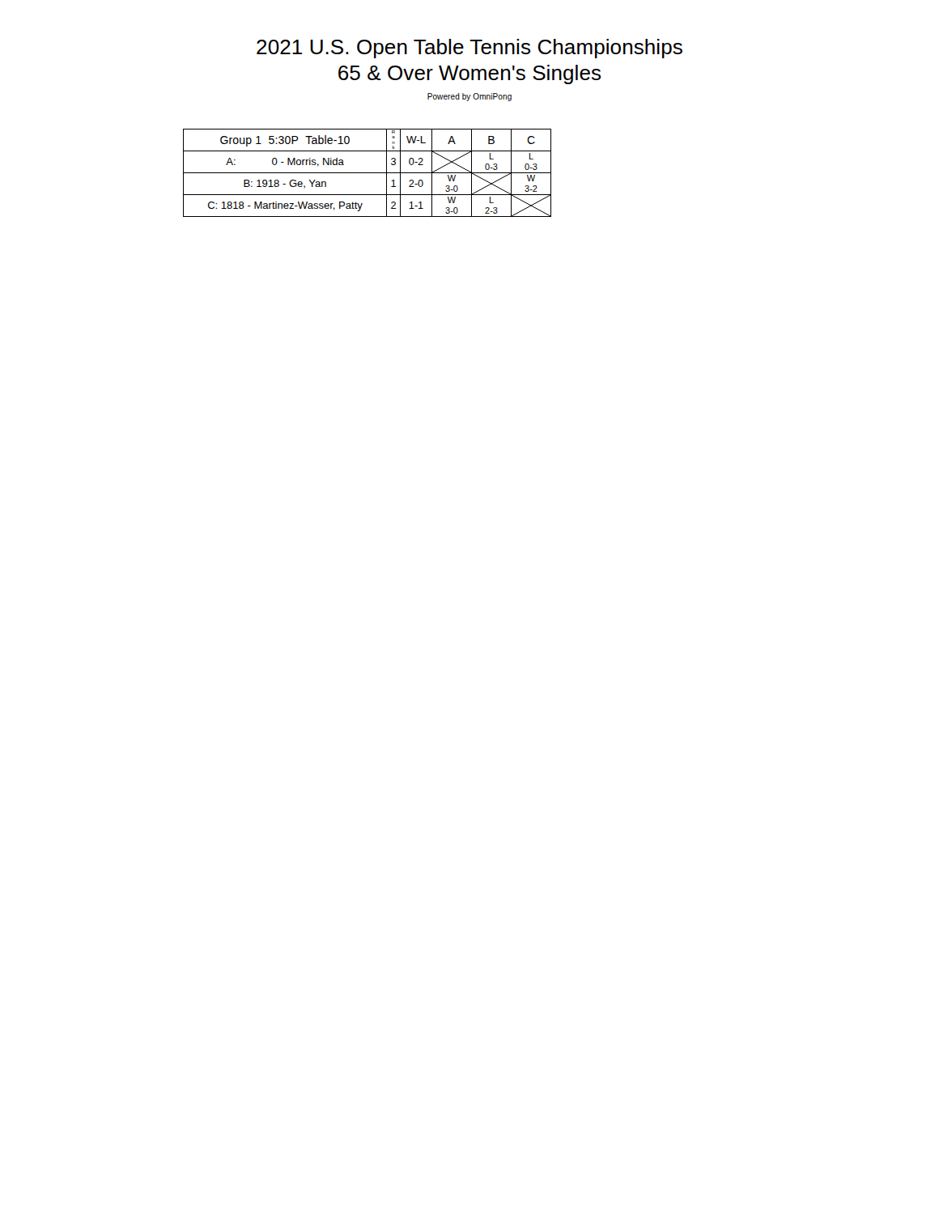2021 U.S. Open Table Tennis Championships
65 & Over Women's Singles
Powered by OmniPong
| Group 1 5:30P Table-10 | R a n k | W-L | A | B | C |
| --- | --- | --- | --- | --- | --- |
| A: 0 - Morris, Nida | 3 | 0-2 | | L 0-3 | L 0-3 |
| B: 1918 - Ge, Yan | 1 | 2-0 | W 3-0 | | W 3-2 |
| C: 1818 - Martinez-Wasser, Patty | 2 | 1-1 | W 3-0 | L 2-3 | |